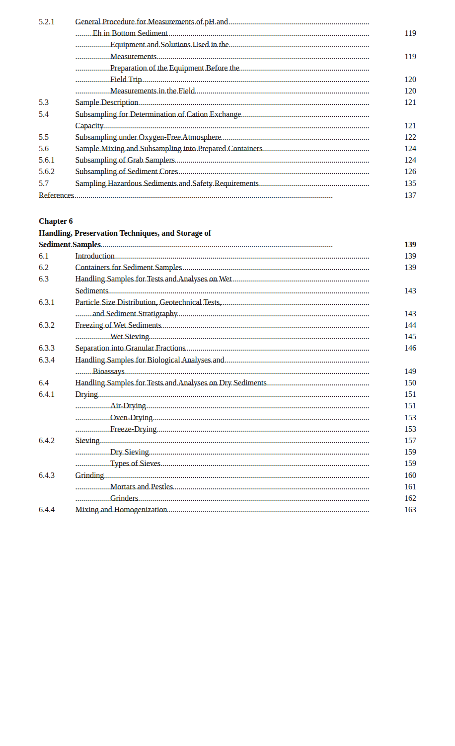5.2.1 General Procedure for Measurements of pH and
Eh in Bottom Sediment 119
Equipment and Solutions Used in the
Measurements 119
Preparation of the Equipment Before the
Field Trip 120
Measurements in the Field 120
5.3 Sample Description 121
5.4 Subsampling for Determination of Cation Exchange
Capacity 121
5.5 Subsampling under Oxygen-Free Atmosphere 122
5.6 Sample Mixing and Subsampling into Prepared Containers 124
5.6.1 Subsampling of Grab Samplers 124
5.6.2 Subsampling of Sediment Cores 126
5.7 Sampling Hazardous Sediments and Safety Requirements 135
References 137
Chapter 6
Handling, Preservation Techniques, and Storage of
Sediment Samples 139
6.1 Introduction 139
6.2 Containers for Sediment Samples 139
6.3 Handling Samples for Tests and Analyses on Wet
Sediments 143
6.3.1 Particle Size Distribution, Geotechnical Tests,
and Sediment Stratigraphy 143
6.3.2 Freezing of Wet Sediments 144
Wet Sieving 145
6.3.3 Separation into Granular Fractions 146
6.3.4 Handling Samples for Biological Analyses and
Bioassays 149
6.4 Handling Samples for Tests and Analyses on Dry Sediments 150
6.4.1 Drying 151
Air-Drying 151
Oven-Drying 153
Freeze-Drying 153
6.4.2 Sieving 157
Dry Sieving 159
Types of Sieves 159
6.4.3 Grinding 160
Mortars and Pestles 161
Grinders 162
6.4.4 Mixing and Homogenization 163